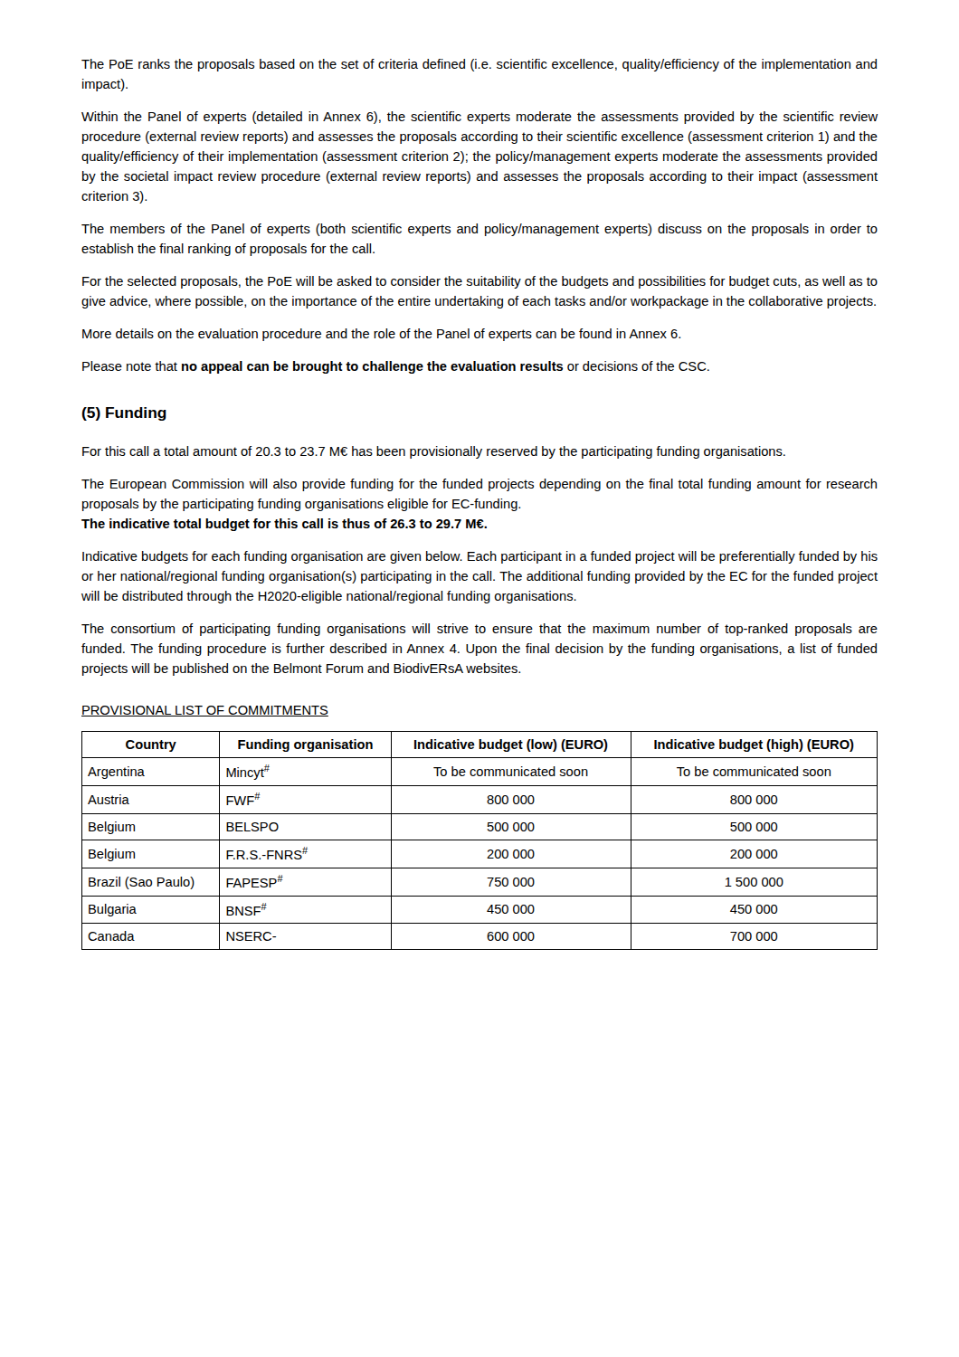The PoE ranks the proposals based on the set of criteria defined (i.e. scientific excellence, quality/efficiency of the implementation and impact).
Within the Panel of experts (detailed in Annex 6), the scientific experts moderate the assessments provided by the scientific review procedure (external review reports) and assesses the proposals according to their scientific excellence (assessment criterion 1) and the quality/efficiency of their implementation (assessment criterion 2); the policy/management experts moderate the assessments provided by the societal impact review procedure (external review reports) and assesses the proposals according to their impact (assessment criterion 3).
The members of the Panel of experts (both scientific experts and policy/management experts) discuss on the proposals in order to establish the final ranking of proposals for the call.
For the selected proposals, the PoE will be asked to consider the suitability of the budgets and possibilities for budget cuts, as well as to give advice, where possible, on the importance of the entire undertaking of each tasks and/or workpackage in the collaborative projects.
More details on the evaluation procedure and the role of the Panel of experts can be found in Annex 6.
Please note that no appeal can be brought to challenge the evaluation results or decisions of the CSC.
(5) Funding
For this call a total amount of 20.3 to 23.7 M€ has been provisionally reserved by the participating funding organisations.
The European Commission will also provide funding for the funded projects depending on the final total funding amount for research proposals by the participating funding organisations eligible for EC-funding.
The indicative total budget for this call is thus of 26.3 to 29.7 M€.
Indicative budgets for each funding organisation are given below. Each participant in a funded project will be preferentially funded by his or her national/regional funding organisation(s) participating in the call. The additional funding provided by the EC for the funded project will be distributed through the H2020-eligible national/regional funding organisations.
The consortium of participating funding organisations will strive to ensure that the maximum number of top-ranked proposals are funded. The funding procedure is further described in Annex 4. Upon the final decision by the funding organisations, a list of funded projects will be published on the Belmont Forum and BiodivERsA websites.
PROVISIONAL LIST OF COMMITMENTS
| Country | Funding organisation | Indicative budget (low) (EURO) | Indicative budget (high) (EURO) |
| --- | --- | --- | --- |
| Argentina | Mincyt # | To be communicated soon | To be communicated soon |
| Austria | FWF # | 800 000 | 800 000 |
| Belgium | BELSPO | 500 000 | 500 000 |
| Belgium | F.R.S.-FNRS # | 200 000 | 200 000 |
| Brazil (Sao Paulo) | FAPESP # | 750 000 | 1 500 000 |
| Bulgaria | BNSF # | 450 000 | 450 000 |
| Canada | NSERC- | 600 000 | 700 000 |